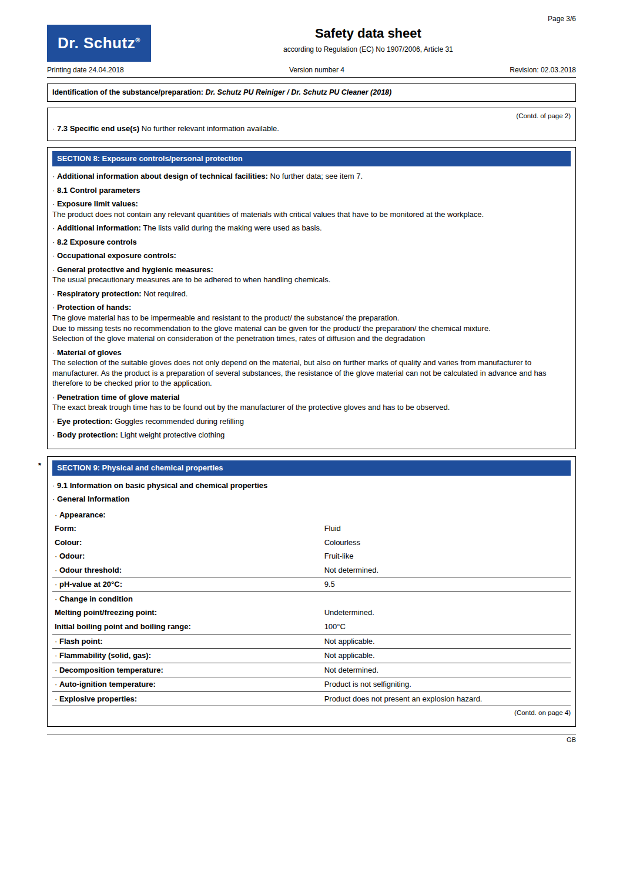Page 3/6
Dr. Schutz®
Safety data sheet
according to Regulation (EC) No 1907/2006, Article 31
Printing date 24.04.2018 Version number 4 Revision: 02.03.2018
Identification of the substance/preparation: Dr. Schutz PU Reiniger / Dr. Schutz PU Cleaner (2018)
(Contd. of page 2)
7.3 Specific end use(s) No further relevant information available.
SECTION 8: Exposure controls/personal protection
Additional information about design of technical facilities: No further data; see item 7.
8.1 Control parameters
Exposure limit values:
The product does not contain any relevant quantities of materials with critical values that have to be monitored at the workplace.
Additional information: The lists valid during the making were used as basis.
8.2 Exposure controls
Occupational exposure controls:
General protective and hygienic measures:
The usual precautionary measures are to be adhered to when handling chemicals.
Respiratory protection: Not required.
Protection of hands:
The glove material has to be impermeable and resistant to the product/ the substance/ the preparation.
Due to missing tests no recommendation to the glove material can be given for the product/ the preparation/ the chemical mixture.
Selection of the glove material on consideration of the penetration times, rates of diffusion and the degradation
Material of gloves
The selection of the suitable gloves does not only depend on the material, but also on further marks of quality and varies from manufacturer to manufacturer. As the product is a preparation of several substances, the resistance of the glove material can not be calculated in advance and has therefore to be checked prior to the application.
Penetration time of glove material
The exact break trough time has to be found out by the manufacturer of the protective gloves and has to be observed.
Eye protection: Goggles recommended during refilling
Body protection: Light weight protective clothing
*
SECTION 9: Physical and chemical properties
9.1 Information on basic physical and chemical properties
General Information
| Appearance: | |
| Form: | Fluid |
| Colour: | Colourless |
| Odour: | Fruit-like |
| Odour threshold: | Not determined. |
| pH-value at 20°C: | 9.5 |
| Change in condition | |
| Melting point/freezing point: | Undetermined. |
| Initial boiling point and boiling range: | 100°C |
| Flash point: | Not applicable. |
| Flammability (solid, gas): | Not applicable. |
| Decomposition temperature: | Not determined. |
| Auto-ignition temperature: | Product is not selfigniting. |
| Explosive properties: | Product does not present an explosion hazard. |
(Contd. on page 4)
GB